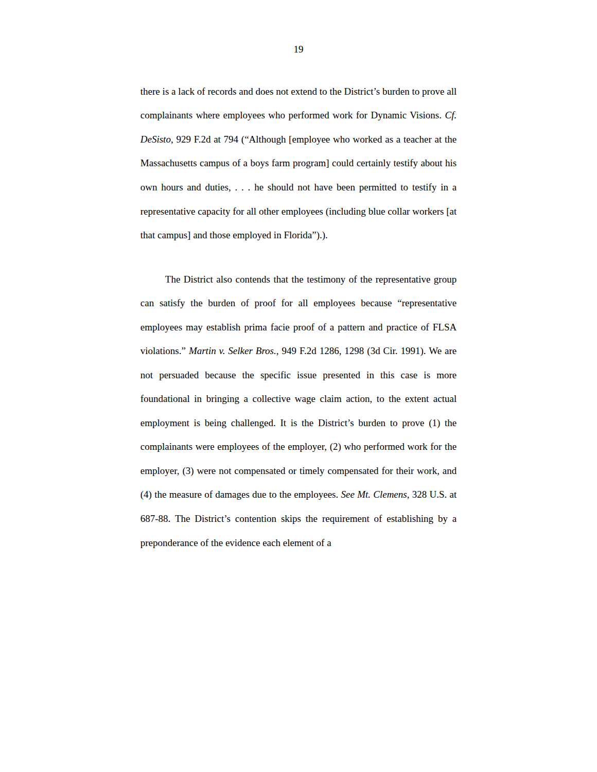19
there is a lack of records and does not extend to the District’s burden to prove all complainants where employees who performed work for Dynamic Visions. Cf. DeSisto, 929 F.2d at 794 (“Although [employee who worked as a teacher at the Massachusetts campus of a boys farm program] could certainly testify about his own hours and duties, . . . he should not have been permitted to testify in a representative capacity for all other employees (including blue collar workers [at that campus] and those employed in Florida”).).
The District also contends that the testimony of the representative group can satisfy the burden of proof for all employees because “representative employees may establish prima facie proof of a pattern and practice of FLSA violations.” Martin v. Selker Bros., 949 F.2d 1286, 1298 (3d Cir. 1991). We are not persuaded because the specific issue presented in this case is more foundational in bringing a collective wage claim action, to the extent actual employment is being challenged. It is the District’s burden to prove (1) the complainants were employees of the employer, (2) who performed work for the employer, (3) were not compensated or timely compensated for their work, and (4) the measure of damages due to the employees. See Mt. Clemens, 328 U.S. at 687-88. The District’s contention skips the requirement of establishing by a preponderance of the evidence each element of a